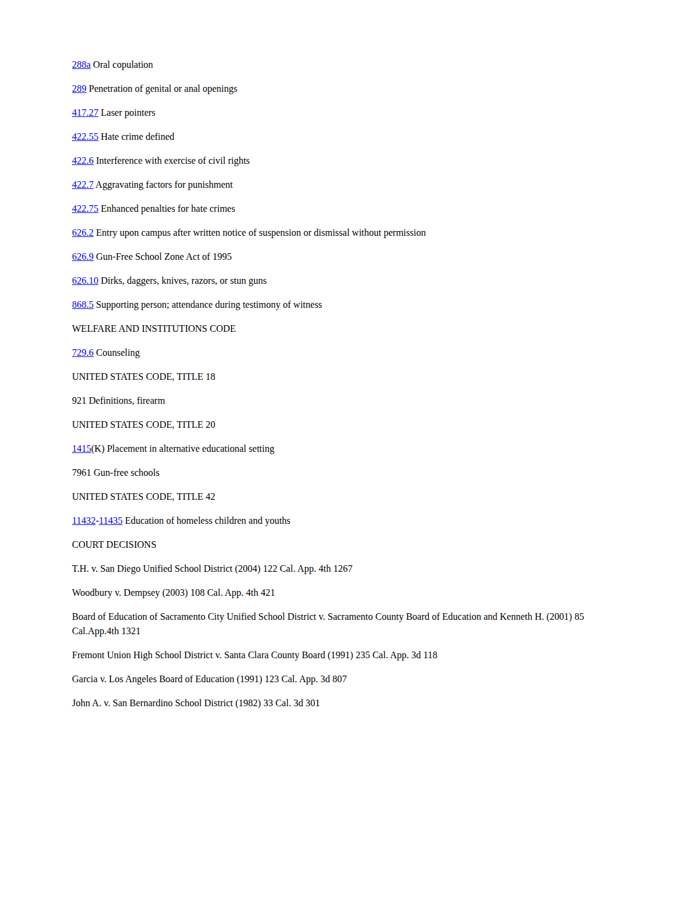288a Oral copulation
289 Penetration of genital or anal openings
417.27 Laser pointers
422.55 Hate crime defined
422.6 Interference with exercise of civil rights
422.7 Aggravating factors for punishment
422.75 Enhanced penalties for hate crimes
626.2 Entry upon campus after written notice of suspension or dismissal without permission
626.9 Gun-Free School Zone Act of 1995
626.10 Dirks, daggers, knives, razors, or stun guns
868.5 Supporting person; attendance during testimony of witness
WELFARE AND INSTITUTIONS CODE
729.6 Counseling
UNITED STATES CODE, TITLE 18
921 Definitions, firearm
UNITED STATES CODE, TITLE 20
1415(K) Placement in alternative educational setting
7961 Gun-free schools
UNITED STATES CODE, TITLE 42
11432-11435 Education of homeless children and youths
COURT DECISIONS
T.H. v. San Diego Unified School District (2004) 122 Cal. App. 4th 1267
Woodbury v. Dempsey (2003) 108 Cal. App. 4th 421
Board of Education of Sacramento City Unified School District v. Sacramento County Board of Education and Kenneth H. (2001) 85 Cal.App.4th 1321
Fremont Union High School District v. Santa Clara County Board (1991) 235 Cal. App. 3d 118
Garcia v. Los Angeles Board of Education (1991) 123 Cal. App. 3d 807
John A. v. San Bernardino School District (1982) 33 Cal. 3d 301